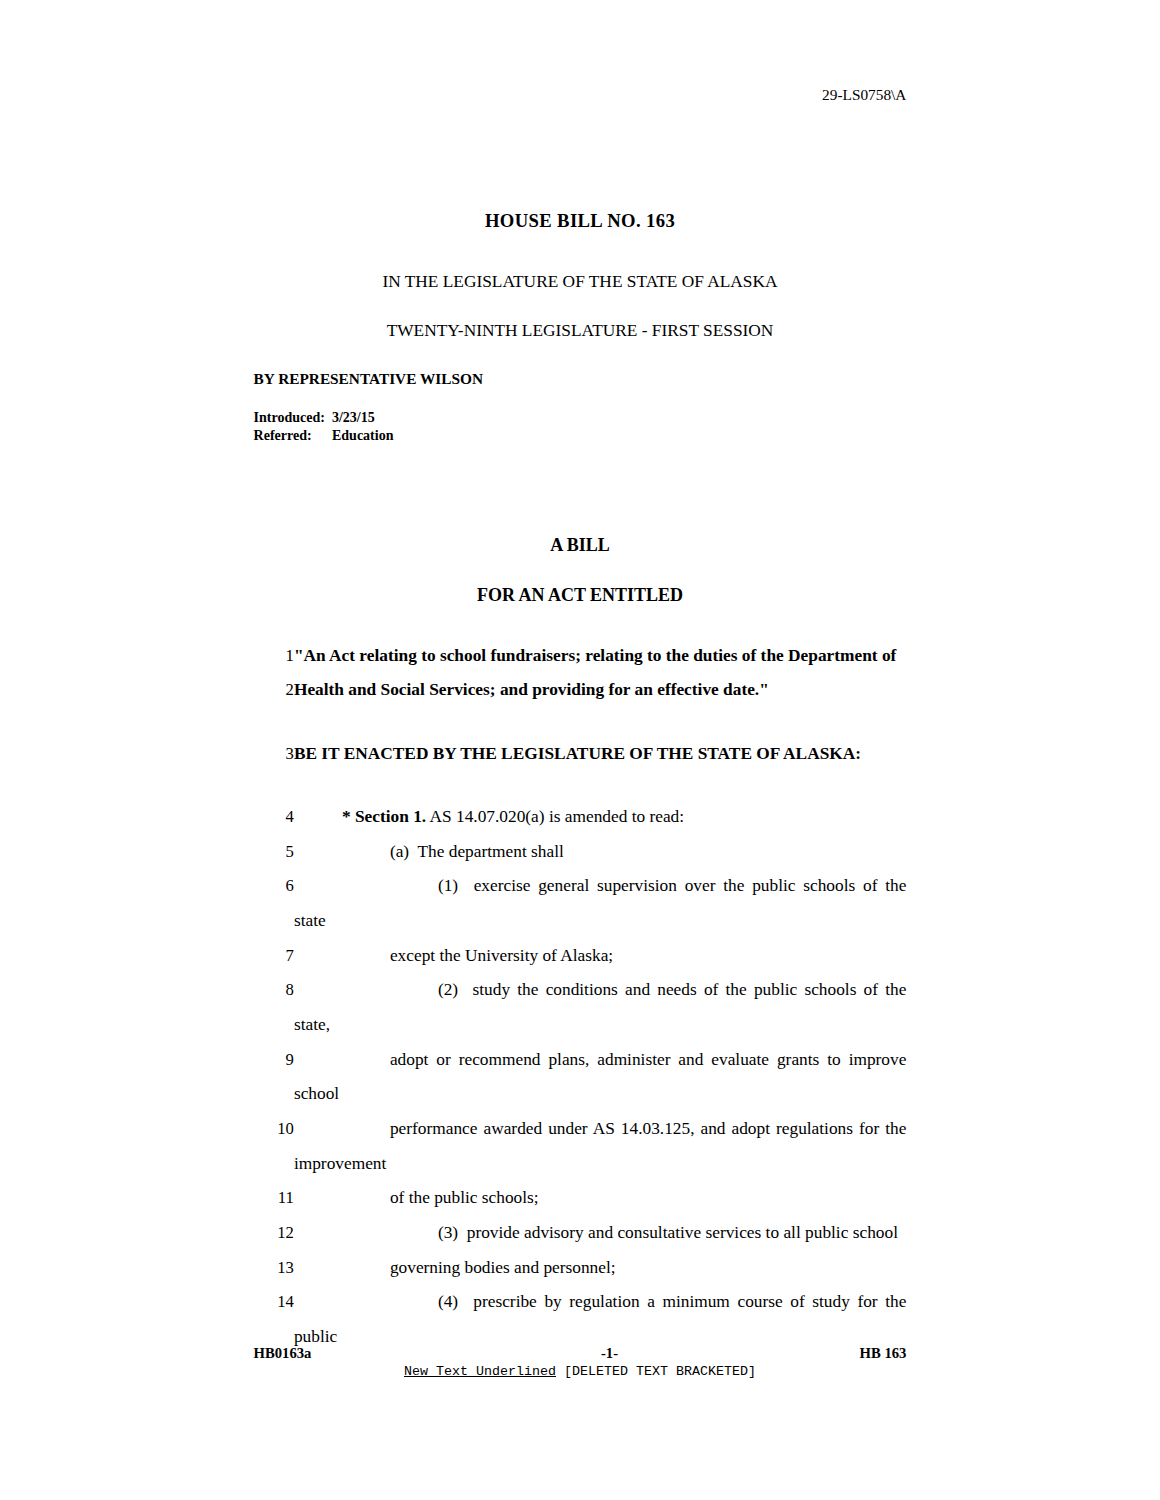29-LS0758\A
HOUSE BILL NO. 163
IN THE LEGISLATURE OF THE STATE OF ALASKA
TWENTY-NINTH LEGISLATURE - FIRST SESSION
BY REPRESENTATIVE WILSON
Introduced: 3/23/15
Referred: Education
A BILL
FOR AN ACT ENTITLED
| 1 | "An Act relating to school fundraisers; relating to the duties of the Department of |
| 2 | Health and Social Services; and providing for an effective date." |
| 3 | BE IT ENACTED BY THE LEGISLATURE OF THE STATE OF ALASKA: |
| 4 | * Section 1. AS 14.07.020(a) is amended to read: |
| 5 | (a) The department shall |
| 6 | (1) exercise general supervision over the public schools of the state |
| 7 | except the University of Alaska; |
| 8 | (2) study the conditions and needs of the public schools of the state, |
| 9 | adopt or recommend plans, administer and evaluate grants to improve school |
| 10 | performance awarded under AS 14.03.125, and adopt regulations for the improvement |
| 11 | of the public schools; |
| 12 | (3) provide advisory and consultative services to all public school |
| 13 | governing bodies and personnel; |
| 14 | (4) prescribe by regulation a minimum course of study for the public |
| HB0163a | -1- | HB 163 |
New Text Underlined [DELETED TEXT BRACKETED]